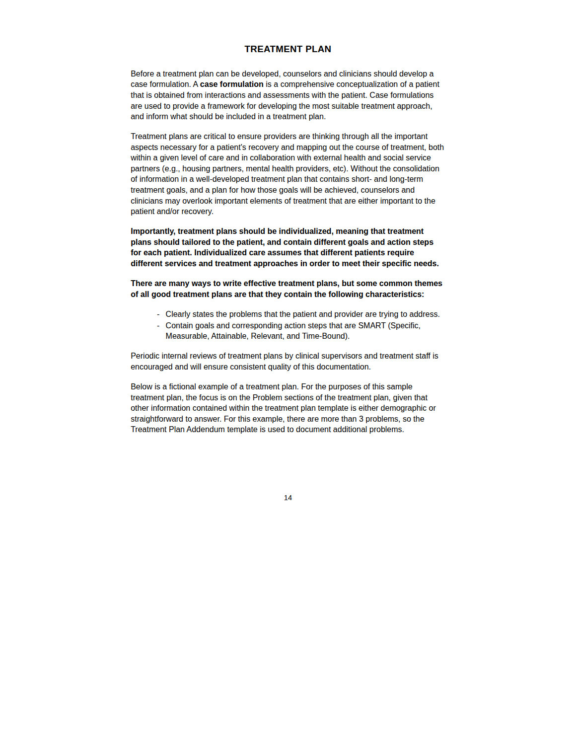TREATMENT PLAN
Before a treatment plan can be developed, counselors and clinicians should develop a case formulation. A case formulation is a comprehensive conceptualization of a patient that is obtained from interactions and assessments with the patient. Case formulations are used to provide a framework for developing the most suitable treatment approach, and inform what should be included in a treatment plan.
Treatment plans are critical to ensure providers are thinking through all the important aspects necessary for a patient's recovery and mapping out the course of treatment, both within a given level of care and in collaboration with external health and social service partners (e.g., housing partners, mental health providers, etc). Without the consolidation of information in a well-developed treatment plan that contains short- and long-term treatment goals, and a plan for how those goals will be achieved, counselors and clinicians may overlook important elements of treatment that are either important to the patient and/or recovery.
Importantly, treatment plans should be individualized, meaning that treatment plans should tailored to the patient, and contain different goals and action steps for each patient. Individualized care assumes that different patients require different services and treatment approaches in order to meet their specific needs.
There are many ways to write effective treatment plans, but some common themes of all good treatment plans are that they contain the following characteristics:
Clearly states the problems that the patient and provider are trying to address.
Contain goals and corresponding action steps that are SMART (Specific, Measurable, Attainable, Relevant, and Time-Bound).
Periodic internal reviews of treatment plans by clinical supervisors and treatment staff is encouraged and will ensure consistent quality of this documentation.
Below is a fictional example of a treatment plan. For the purposes of this sample treatment plan, the focus is on the Problem sections of the treatment plan, given that other information contained within the treatment plan template is either demographic or straightforward to answer. For this example, there are more than 3 problems, so the Treatment Plan Addendum template is used to document additional problems.
14